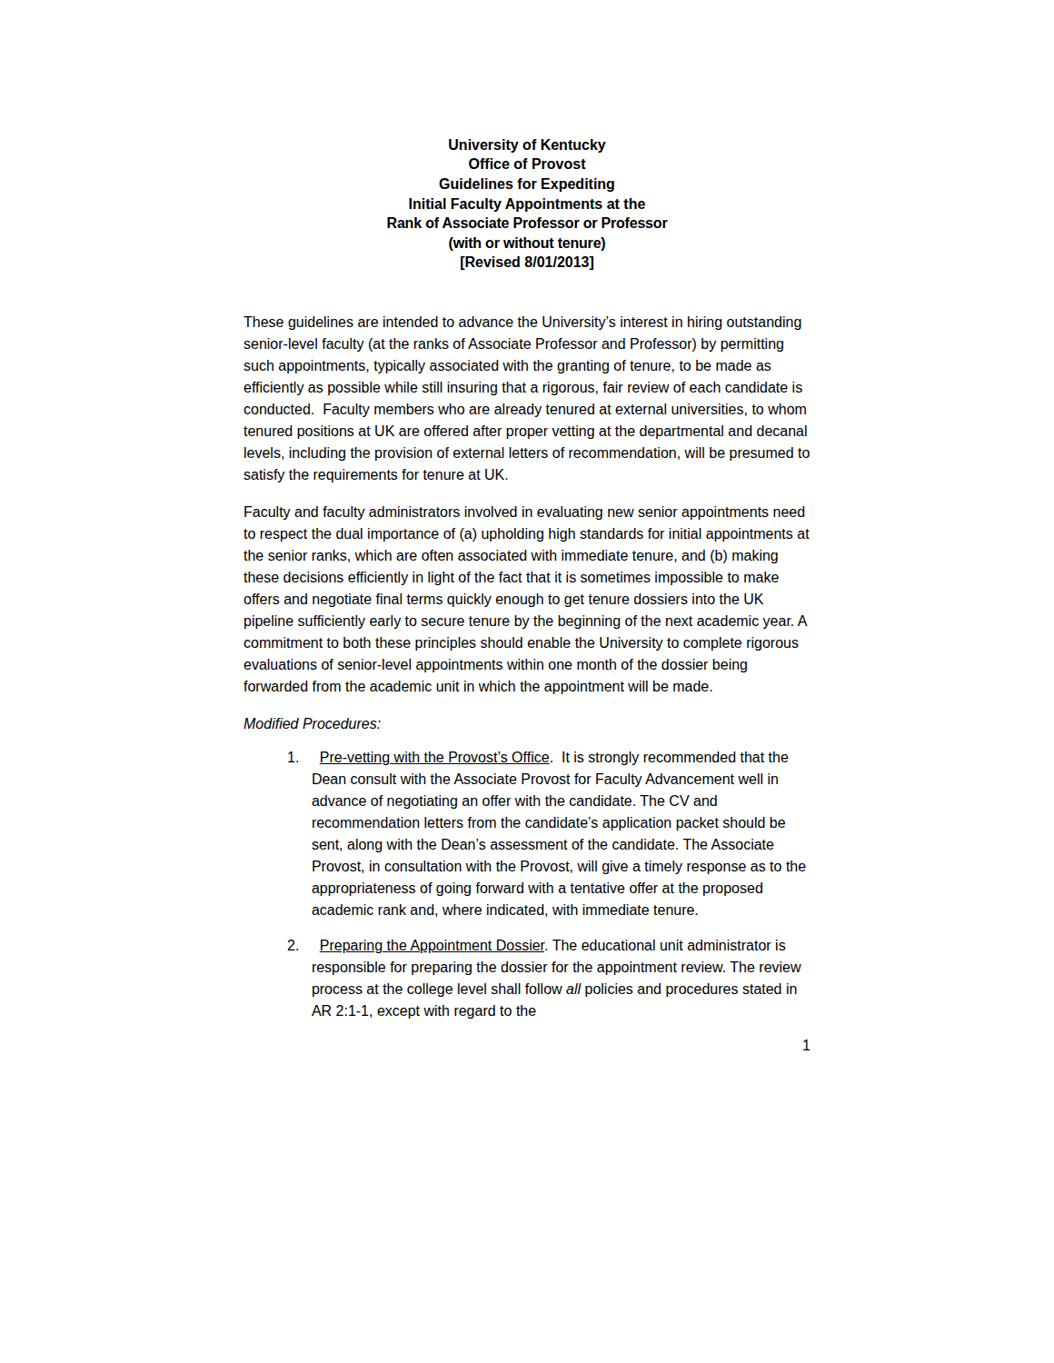University of Kentucky Office of Provost Guidelines for Expediting Initial Faculty Appointments at the Rank of Associate Professor or Professor (with or without tenure) [Revised 8/01/2013]
These guidelines are intended to advance the University’s interest in hiring outstanding senior-level faculty (at the ranks of Associate Professor and Professor) by permitting such appointments, typically associated with the granting of tenure, to be made as efficiently as possible while still insuring that a rigorous, fair review of each candidate is conducted. Faculty members who are already tenured at external universities, to whom tenured positions at UK are offered after proper vetting at the departmental and decanal levels, including the provision of external letters of recommendation, will be presumed to satisfy the requirements for tenure at UK.
Faculty and faculty administrators involved in evaluating new senior appointments need to respect the dual importance of (a) upholding high standards for initial appointments at the senior ranks, which are often associated with immediate tenure, and (b) making these decisions efficiently in light of the fact that it is sometimes impossible to make offers and negotiate final terms quickly enough to get tenure dossiers into the UK pipeline sufficiently early to secure tenure by the beginning of the next academic year. A commitment to both these principles should enable the University to complete rigorous evaluations of senior-level appointments within one month of the dossier being forwarded from the academic unit in which the appointment will be made.
Modified Procedures:
1. Pre-vetting with the Provost’s Office. It is strongly recommended that the Dean consult with the Associate Provost for Faculty Advancement well in advance of negotiating an offer with the candidate. The CV and recommendation letters from the candidate’s application packet should be sent, along with the Dean’s assessment of the candidate. The Associate Provost, in consultation with the Provost, will give a timely response as to the appropriateness of going forward with a tentative offer at the proposed academic rank and, where indicated, with immediate tenure.
2. Preparing the Appointment Dossier. The educational unit administrator is responsible for preparing the dossier for the appointment review. The review process at the college level shall follow all policies and procedures stated in AR 2:1-1, except with regard to the
1